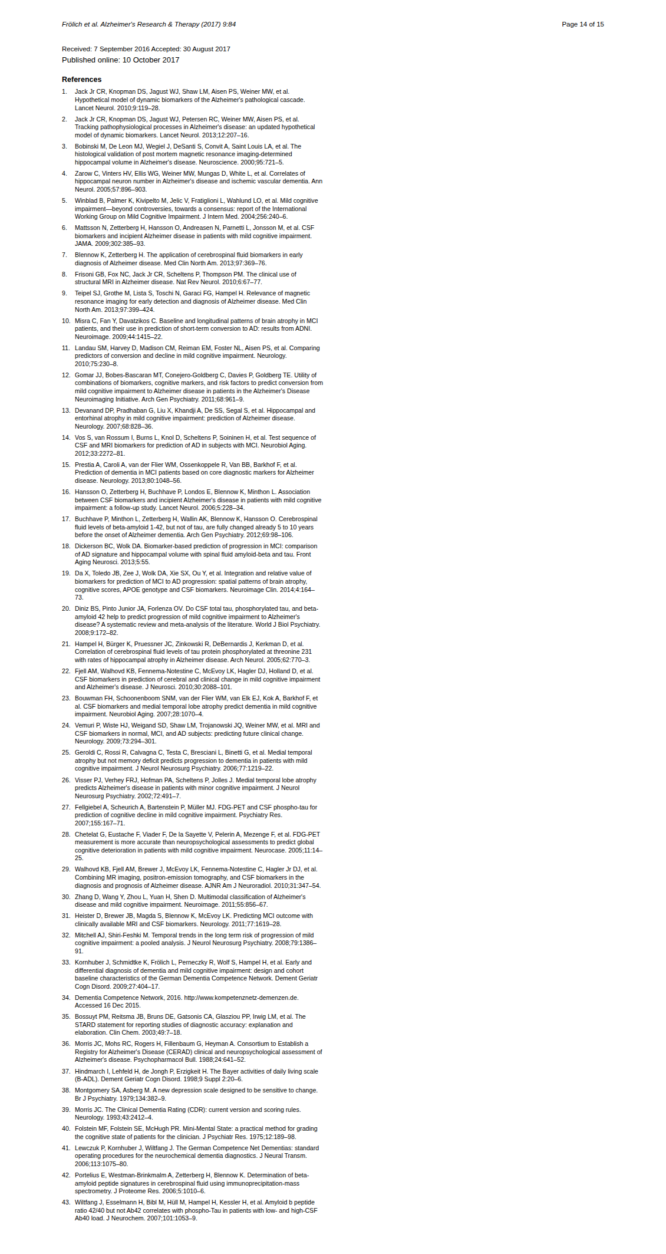Frölich et al. Alzheimer's Research & Therapy (2017) 9:84
Page 14 of 15
Received: 7 September 2016 Accepted: 30 August 2017
Published online: 10 October 2017
References
Jack Jr CR, Knopman DS, Jagust WJ, Shaw LM, Aisen PS, Weiner MW, et al. Hypothetical model of dynamic biomarkers of the Alzheimer's pathological cascade. Lancet Neurol. 2010;9:119–28.
Jack Jr CR, Knopman DS, Jagust WJ, Petersen RC, Weiner MW, Aisen PS, et al. Tracking pathophysiological processes in Alzheimer's disease: an updated hypothetical model of dynamic biomarkers. Lancet Neurol. 2013;12:207–16.
Bobinski M, De Leon MJ, Wegiel J, DeSanti S, Convit A, Saint Louis LA, et al. The histological validation of post mortem magnetic resonance imaging-determined hippocampal volume in Alzheimer's disease. Neuroscience. 2000;95:721–5.
Zarow C, Vinters HV, Ellis WG, Weiner MW, Mungas D, White L, et al. Correlates of hippocampal neuron number in Alzheimer's disease and ischemic vascular dementia. Ann Neurol. 2005;57:896–903.
Winblad B, Palmer K, Kivipelto M, Jelic V, Fratiglioni L, Wahlund LO, et al. Mild cognitive impairment—beyond controversies, towards a consensus: report of the International Working Group on Mild Cognitive Impairment. J Intern Med. 2004;256:240–6.
Mattsson N, Zetterberg H, Hansson O, Andreasen N, Parnetti L, Jonsson M, et al. CSF biomarkers and incipient Alzheimer disease in patients with mild cognitive impairment. JAMA. 2009;302:385–93.
Blennow K, Zetterberg H. The application of cerebrospinal fluid biomarkers in early diagnosis of Alzheimer disease. Med Clin North Am. 2013;97:369–76.
Frisoni GB, Fox NC, Jack Jr CR, Scheltens P, Thompson PM. The clinical use of structural MRI in Alzheimer disease. Nat Rev Neurol. 2010;6:67–77.
Teipel SJ, Grothe M, Lista S, Toschi N, Garaci FG, Hampel H. Relevance of magnetic resonance imaging for early detection and diagnosis of Alzheimer disease. Med Clin North Am. 2013;97:399–424.
Misra C, Fan Y, Davatzikos C. Baseline and longitudinal patterns of brain atrophy in MCI patients, and their use in prediction of short-term conversion to AD: results from ADNI. Neuroimage. 2009;44:1415–22.
Landau SM, Harvey D, Madison CM, Reiman EM, Foster NL, Aisen PS, et al. Comparing predictors of conversion and decline in mild cognitive impairment. Neurology. 2010;75:230–8.
Gomar JJ, Bobes-Bascaran MT, Conejero-Goldberg C, Davies P, Goldberg TE. Utility of combinations of biomarkers, cognitive markers, and risk factors to predict conversion from mild cognitive impairment to Alzheimer disease in patients in the Alzheimer's Disease Neuroimaging Initiative. Arch Gen Psychiatry. 2011;68:961–9.
Devanand DP, Pradhaban G, Liu X, Khandji A, De SS, Segal S, et al. Hippocampal and entorhinal atrophy in mild cognitive impairment: prediction of Alzheimer disease. Neurology. 2007;68:828–36.
Vos S, van Rossum I, Burns L, Knol D, Scheltens P, Soininen H, et al. Test sequence of CSF and MRI biomarkers for prediction of AD in subjects with MCI. Neurobiol Aging. 2012;33:2272–81.
Prestia A, Caroli A, van der Flier WM, Ossenkoppele R, Van BB, Barkhof F, et al. Prediction of dementia in MCI patients based on core diagnostic markers for Alzheimer disease. Neurology. 2013;80:1048–56.
Hansson O, Zetterberg H, Buchhave P, Londos E, Blennow K, Minthon L. Association between CSF biomarkers and incipient Alzheimer's disease in patients with mild cognitive impairment: a follow-up study. Lancet Neurol. 2006;5:228–34.
Buchhave P, Minthon L, Zetterberg H, Wallin AK, Blennow K, Hansson O. Cerebrospinal fluid levels of beta-amyloid 1-42, but not of tau, are fully changed already 5 to 10 years before the onset of Alzheimer dementia. Arch Gen Psychiatry. 2012;69:98–106.
Dickerson BC, Wolk DA. Biomarker-based prediction of progression in MCI: comparison of AD signature and hippocampal volume with spinal fluid amyloid-beta and tau. Front Aging Neurosci. 2013;5:55.
Da X, Toledo JB, Zee J, Wolk DA, Xie SX, Ou Y, et al. Integration and relative value of biomarkers for prediction of MCI to AD progression: spatial patterns of brain atrophy, cognitive scores, APOE genotype and CSF biomarkers. Neuroimage Clin. 2014;4:164–73.
Diniz BS, Pinto Junior JA, Forlenza OV. Do CSF total tau, phosphorylated tau, and beta-amyloid 42 help to predict progression of mild cognitive impairment to Alzheimer's disease? A systematic review and meta-analysis of the literature. World J Biol Psychiatry. 2008;9:172–82.
Hampel H, Bürger K, Pruessner JC, Zinkowski R, DeBernardis J, Kerkman D, et al. Correlation of cerebrospinal fluid levels of tau protein phosphorylated at threonine 231 with rates of hippocampal atrophy in Alzheimer disease. Arch Neurol. 2005;62:770–3.
Fjell AM, Walhovd KB, Fennema-Notestine C, McEvoy LK, Hagler DJ, Holland D, et al. CSF biomarkers in prediction of cerebral and clinical change in mild cognitive impairment and Alzheimer's disease. J Neurosci. 2010;30:2088–101.
Bouwman FH, Schoonenboom SNM, van der Flier WM, van Elk EJ, Kok A, Barkhof F, et al. CSF biomarkers and medial temporal lobe atrophy predict dementia in mild cognitive impairment. Neurobiol Aging. 2007;28:1070–4.
Vemuri P, Wiste HJ, Weigand SD, Shaw LM, Trojanowski JQ, Weiner MW, et al. MRI and CSF biomarkers in normal, MCI, and AD subjects: predicting future clinical change. Neurology. 2009;73:294–301.
Geroldi C, Rossi R, Calvagna C, Testa C, Bresciani L, Binetti G, et al. Medial temporal atrophy but not memory deficit predicts progression to dementia in patients with mild cognitive impairment. J Neurol Neurosurg Psychiatry. 2006;77:1219–22.
Visser PJ, Verhey FRJ, Hofman PA, Scheltens P, Jolles J. Medial temporal lobe atrophy predicts Alzheimer's disease in patients with minor cognitive impairment. J Neurol Neurosurg Psychiatry. 2002;72:491–7.
Fellgiebel A, Scheurich A, Bartenstein P, Müller MJ. FDG-PET and CSF phospho-tau for prediction of cognitive decline in mild cognitive impairment. Psychiatry Res. 2007;155:167–71.
Chetelat G, Eustache F, Viader F, De la Sayette V, Pelerin A, Mezenge F, et al. FDG-PET measurement is more accurate than neuropsychological assessments to predict global cognitive deterioration in patients with mild cognitive impairment. Neurocase. 2005;11:14–25.
Walhovd KB, Fjell AM, Brewer J, McEvoy LK, Fennema-Notestine C, Hagler Jr DJ, et al. Combining MR imaging, positron-emission tomography, and CSF biomarkers in the diagnosis and prognosis of Alzheimer disease. AJNR Am J Neuroradiol. 2010;31:347–54.
Zhang D, Wang Y, Zhou L, Yuan H, Shen D. Multimodal classification of Alzheimer's disease and mild cognitive impairment. Neuroimage. 2011;55:856–67.
Heister D, Brewer JB, Magda S, Blennow K, McEvoy LK. Predicting MCI outcome with clinically available MRI and CSF biomarkers. Neurology. 2011;77:1619–28.
Mitchell AJ, Shiri-Feshki M. Temporal trends in the long term risk of progression of mild cognitive impairment: a pooled analysis. J Neurol Neurosurg Psychiatry. 2008;79:1386–91.
Kornhuber J, Schmidtke K, Frölich L, Perneczky R, Wolf S, Hampel H, et al. Early and differential diagnosis of dementia and mild cognitive impairment: design and cohort baseline characteristics of the German Dementia Competence Network. Dement Geriatr Cogn Disord. 2009;27:404–17.
Dementia Competence Network, 2016. http://www.kompetenznetz-demenzen.de. Accessed 16 Dec 2015.
Bossuyt PM, Reitsma JB, Bruns DE, Gatsonis CA, Glasziou PP, Irwig LM, et al. The STARD statement for reporting studies of diagnostic accuracy: explanation and elaboration. Clin Chem. 2003;49:7–18.
Morris JC, Mohs RC, Rogers H, Fillenbaum G, Heyman A. Consortium to Establish a Registry for Alzheimer's Disease (CERAD) clinical and neuropsychological assessment of Alzheimer's disease. Psychopharmacol Bull. 1988;24:641–52.
Hindmarch I, Lehfeld H, de Jongh P, Erzigkeit H. The Bayer activities of daily living scale (B-ADL). Dement Geriatr Cogn Disord. 1998;9 Suppl 2:20–6.
Montgomery SA, Asberg M. A new depression scale designed to be sensitive to change. Br J Psychiatry. 1979;134:382–9.
Morris JC. The Clinical Dementia Rating (CDR): current version and scoring rules. Neurology. 1993;43:2412–4.
Folstein MF, Folstein SE, McHugh PR. Mini-Mental State: a practical method for grading the cognitive state of patients for the clinician. J Psychiatr Res. 1975;12:189–98.
Lewczuk P, Kornhuber J, Wiltfang J. The German Competence Net Dementias: standard operating procedures for the neurochemical dementia diagnostics. J Neural Transm. 2006;113:1075–80.
Portelius E, Westman-Brinkmalm A, Zetterberg H, Blennow K. Determination of beta-amyloid peptide signatures in cerebrospinal fluid using immunoprecipitation-mass spectrometry. J Proteome Res. 2006;5:1010–6.
Wiltfang J, Esselmann H, Bibl M, Hüll M, Hampel H, Kessler H, et al. Amyloid b peptide ratio 42/40 but not Ab42 correlates with phospho-Tau in patients with low- and high-CSF Ab40 load. J Neurochem. 2007;101:1053–9.